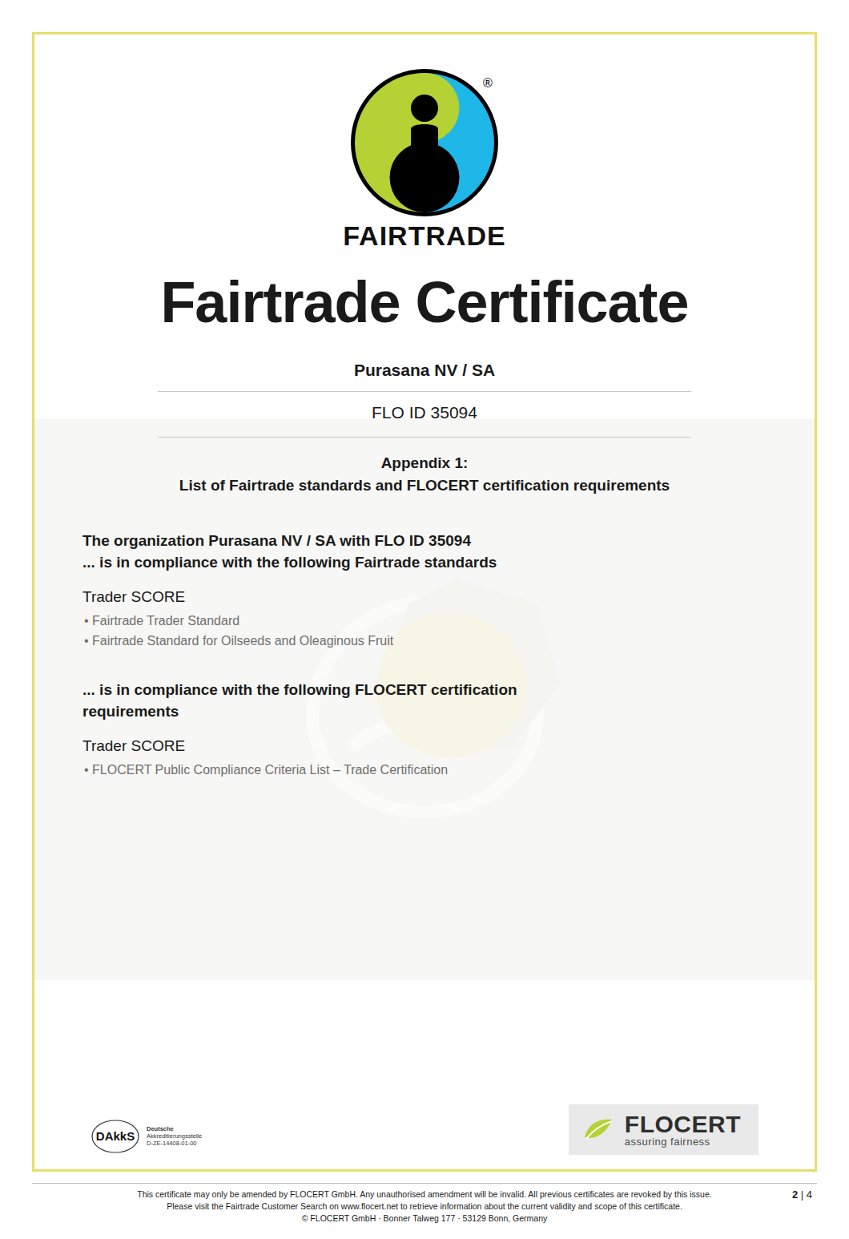®
FAIRTRADE
Fairtrade Certificate
Purasana NV / SA
FLO ID 35094
Appendix 1:
List of Fairtrade standards and FLOCERT certification requirements
The organization Purasana NV / SA with FLO ID 35094
... is in compliance with the following Fairtrade standards
Trader SCORE
Fairtrade Trader Standard
Fairtrade Standard for Oilseeds and Oleaginous Fruit
... is in compliance with the following FLOCERT certification
requirements
Trader SCORE
FLOCERT Public Compliance Criteria List – Trade Certification
DAkkS
Deutsche
Akkreditierungsstelle
D-ZE-14408-01-00
FLOCERT
assuring fairness
2 | 4
This certificate may only be amended by FLOCERT GmbH. Any unauthorised amendment will be invalid. All previous certificates are revoked by this issue.
Please visit the Fairtrade Customer Search on www.flocert.net to retrieve information about the current validity and scope of this certificate.
© FLOCERT GmbH · Bonner Talweg 177 · 53129 Bonn, Germany